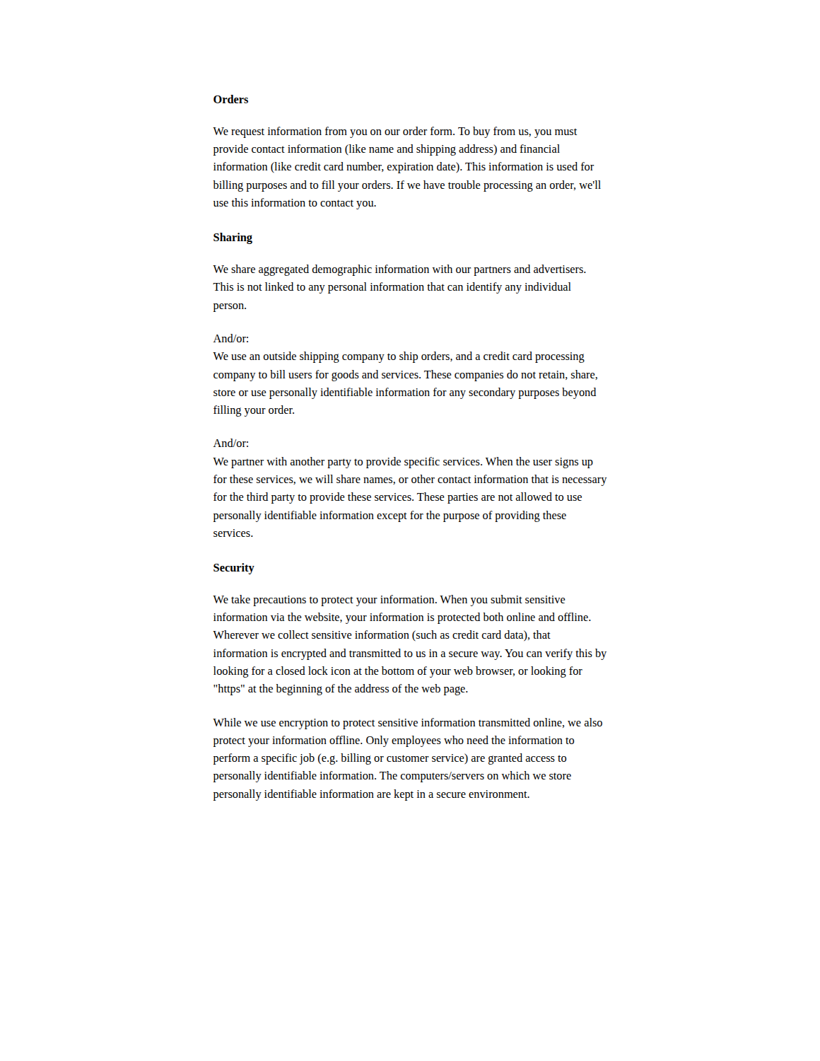Orders
We request information from you on our order form. To buy from us, you must provide contact information (like name and shipping address) and financial information (like credit card number, expiration date). This information is used for billing purposes and to fill your orders. If we have trouble processing an order, we'll use this information to contact you.
Sharing
We share aggregated demographic information with our partners and advertisers. This is not linked to any personal information that can identify any individual person.
And/or:
We use an outside shipping company to ship orders, and a credit card processing company to bill users for goods and services. These companies do not retain, share, store or use personally identifiable information for any secondary purposes beyond filling your order.
And/or:
We partner with another party to provide specific services. When the user signs up for these services, we will share names, or other contact information that is necessary for the third party to provide these services. These parties are not allowed to use personally identifiable information except for the purpose of providing these services.
Security
We take precautions to protect your information. When you submit sensitive information via the website, your information is protected both online and offline. Wherever we collect sensitive information (such as credit card data), that information is encrypted and transmitted to us in a secure way. You can verify this by looking for a closed lock icon at the bottom of your web browser, or looking for "https" at the beginning of the address of the web page.
While we use encryption to protect sensitive information transmitted online, we also protect your information offline. Only employees who need the information to perform a specific job (e.g. billing or customer service) are granted access to personally identifiable information. The computers/servers on which we store personally identifiable information are kept in a secure environment.